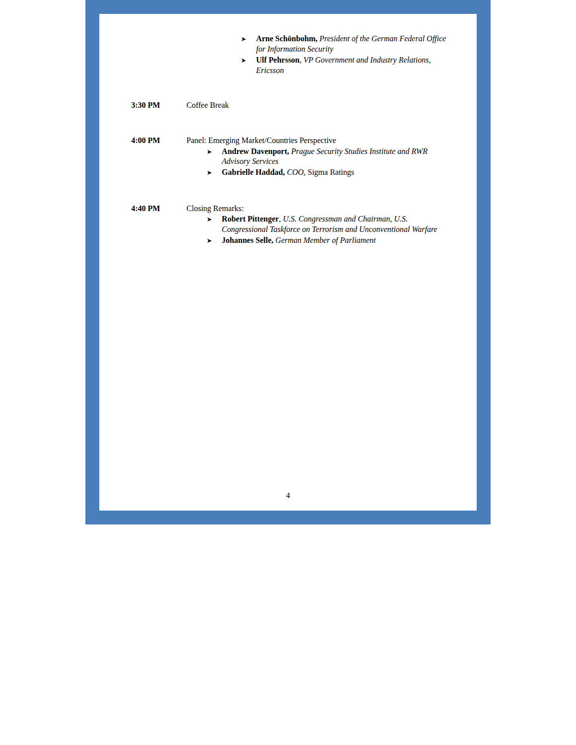Arne Schönbohm, President of the German Federal Office for Information Security
Ulf Pehrsson, VP Government and Industry Relations, Ericsson
3:30 PM
Coffee Break
4:00 PM
Panel: Emerging Market/Countries Perspective
Andrew Davenport, Prague Security Studies Institute and RWR Advisory Services
Gabrielle Haddad, COO, Sigma Ratings
4:40 PM
Closing Remarks:
Robert Pittenger, U.S. Congressman and Chairman, U.S. Congressional Taskforce on Terrorism and Unconventional Warfare
Johannes Selle, German Member of Parliament
4